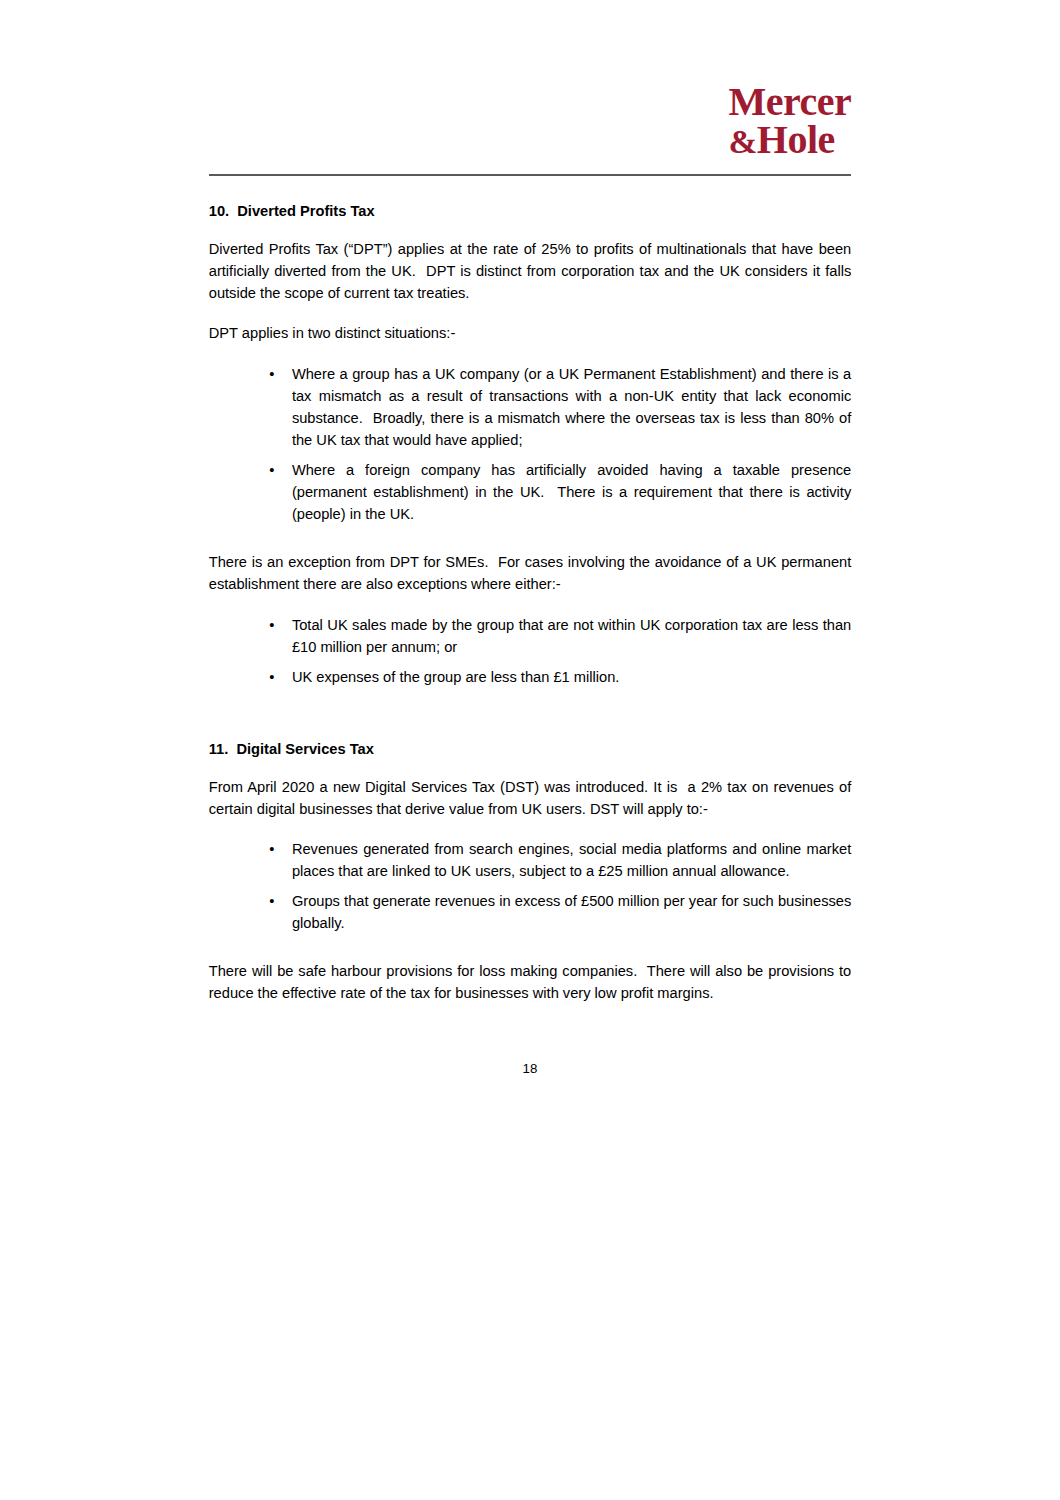Mercer
&Hole
10. Diverted Profits Tax
Diverted Profits Tax (“DPT”) applies at the rate of 25% to profits of multinationals that have been artificially diverted from the UK. DPT is distinct from corporation tax and the UK considers it falls outside the scope of current tax treaties.
DPT applies in two distinct situations:-
Where a group has a UK company (or a UK Permanent Establishment) and there is a tax mismatch as a result of transactions with a non-UK entity that lack economic substance. Broadly, there is a mismatch where the overseas tax is less than 80% of the UK tax that would have applied;
Where a foreign company has artificially avoided having a taxable presence (permanent establishment) in the UK. There is a requirement that there is activity (people) in the UK.
There is an exception from DPT for SMEs. For cases involving the avoidance of a UK permanent establishment there are also exceptions where either:-
Total UK sales made by the group that are not within UK corporation tax are less than £10 million per annum; or
UK expenses of the group are less than £1 million.
11. Digital Services Tax
From April 2020 a new Digital Services Tax (DST) was introduced. It is a 2% tax on revenues of certain digital businesses that derive value from UK users. DST will apply to:-
Revenues generated from search engines, social media platforms and online market places that are linked to UK users, subject to a £25 million annual allowance.
Groups that generate revenues in excess of £500 million per year for such businesses globally.
There will be safe harbour provisions for loss making companies. There will also be provisions to reduce the effective rate of the tax for businesses with very low profit margins.
18